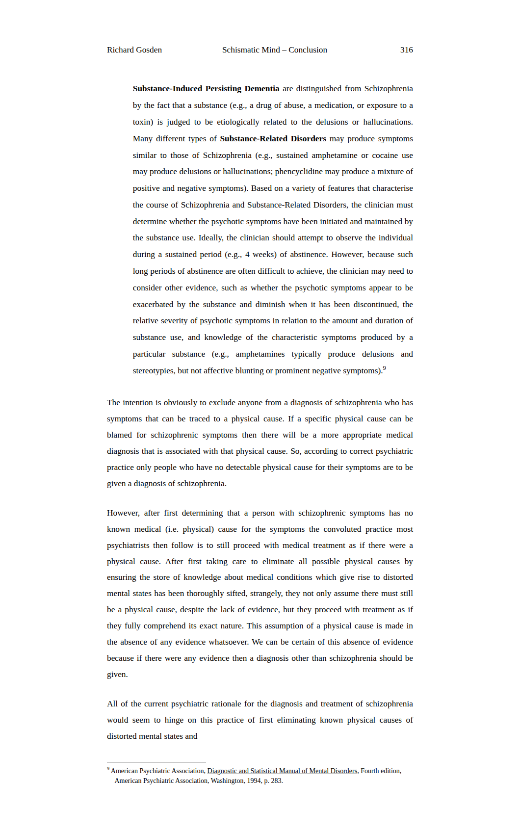Richard Gosden Schismatic Mind – Conclusion 316
Substance-Induced Persisting Dementia are distinguished from Schizophrenia by the fact that a substance (e.g., a drug of abuse, a medication, or exposure to a toxin) is judged to be etiologically related to the delusions or hallucinations. Many different types of Substance-Related Disorders may produce symptoms similar to those of Schizophrenia (e.g., sustained amphetamine or cocaine use may produce delusions or hallucinations; phencyclidine may produce a mixture of positive and negative symptoms). Based on a variety of features that characterise the course of Schizophrenia and Substance-Related Disorders, the clinician must determine whether the psychotic symptoms have been initiated and maintained by the substance use. Ideally, the clinician should attempt to observe the individual during a sustained period (e.g., 4 weeks) of abstinence. However, because such long periods of abstinence are often difficult to achieve, the clinician may need to consider other evidence, such as whether the psychotic symptoms appear to be exacerbated by the substance and diminish when it has been discontinued, the relative severity of psychotic symptoms in relation to the amount and duration of substance use, and knowledge of the characteristic symptoms produced by a particular substance (e.g., amphetamines typically produce delusions and stereotypies, but not affective blunting or prominent negative symptoms).9
The intention is obviously to exclude anyone from a diagnosis of schizophrenia who has symptoms that can be traced to a physical cause. If a specific physical cause can be blamed for schizophrenic symptoms then there will be a more appropriate medical diagnosis that is associated with that physical cause. So, according to correct psychiatric practice only people who have no detectable physical cause for their symptoms are to be given a diagnosis of schizophrenia.
However, after first determining that a person with schizophrenic symptoms has no known medical (i.e. physical) cause for the symptoms the convoluted practice most psychiatrists then follow is to still proceed with medical treatment as if there were a physical cause. After first taking care to eliminate all possible physical causes by ensuring the store of knowledge about medical conditions which give rise to distorted mental states has been thoroughly sifted, strangely, they not only assume there must still be a physical cause, despite the lack of evidence, but they proceed with treatment as if they fully comprehend its exact nature. This assumption of a physical cause is made in the absence of any evidence whatsoever. We can be certain of this absence of evidence because if there were any evidence then a diagnosis other than schizophrenia should be given.
All of the current psychiatric rationale for the diagnosis and treatment of schizophrenia would seem to hinge on this practice of first eliminating known physical causes of distorted mental states and
9 American Psychiatric Association, Diagnostic and Statistical Manual of Mental Disorders, Fourth edition, American Psychiatric Association, Washington, 1994, p. 283.